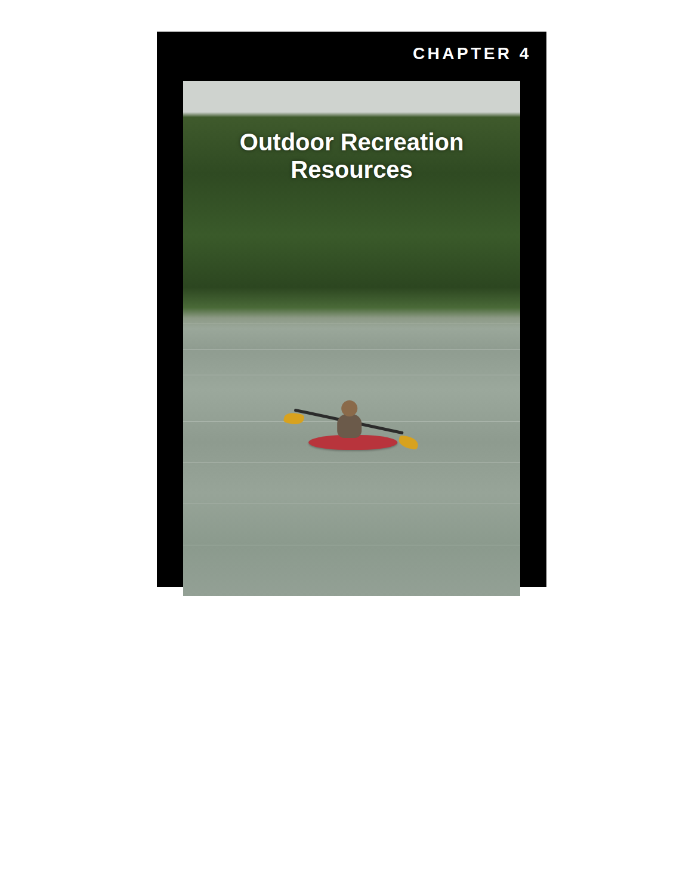CHAPTER 4
Outdoor Recreation
Resources